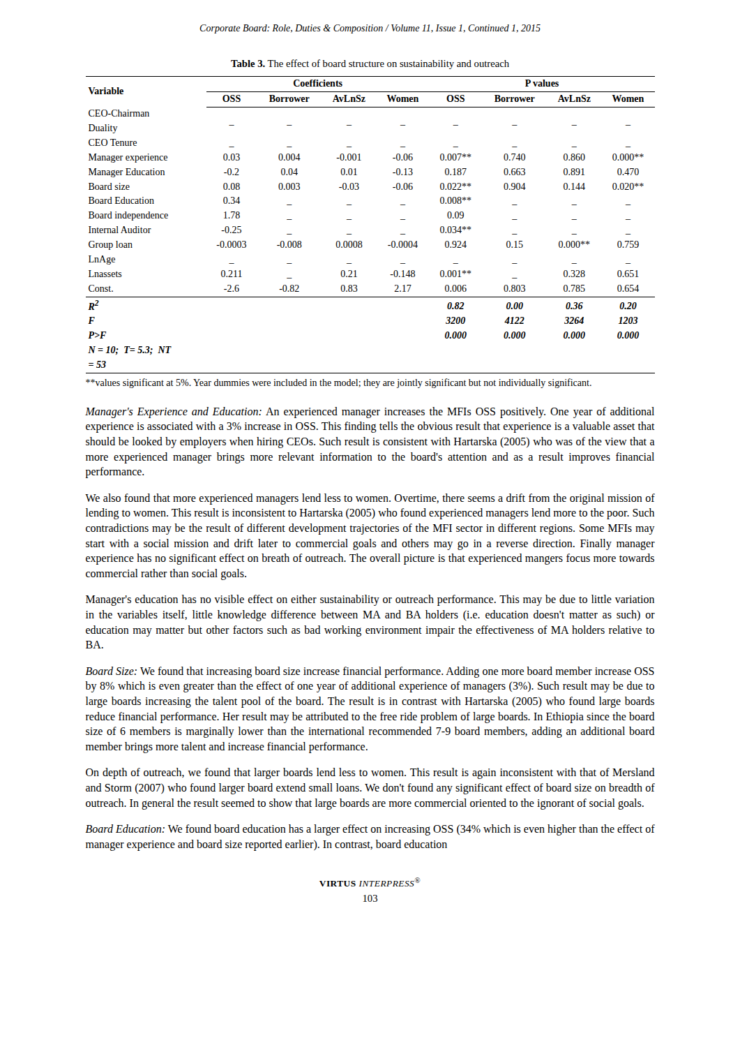Corporate Board: Role, Duties & Composition / Volume 11, Issue 1, Continued 1, 2015
Table 3. The effect of board structure on sustainability and outreach
| Variable | Coefficients | P values |
| --- | --- | --- |
| OSS | Borrower | AvLnSz | Women | OSS | Borrower | AvLnSz | Women |
| CEO-Chairman | _ | _ | _ | _ | _ | _ | _ | _ |
| Duality |
| CEO Tenure | _ | _ | _ | _ | _ | _ | _ | _ |
| Manager experience | 0.03 | 0.004 | -0.001 | -0.06 | 0.007** | 0.740 | 0.860 | 0.000** |
| Manager Education | -0.2 | 0.04 | 0.01 | -0.13 | 0.187 | 0.663 | 0.891 | 0.470 |
| Board size | 0.08 | 0.003 | -0.03 | -0.06 | 0.022** | 0.904 | 0.144 | 0.020** |
| Board Education | 0.34 | _ | _ | _ | 0.008** | _ | _ | _ |
| Board independence | 1.78 | _ | _ | _ | 0.09 | _ | _ | _ |
| Internal Auditor | -0.25 | _ | _ | _ | 0.034** | _ | _ | _ |
| Group loan | -0.0003 | -0.008 | 0.0008 | -0.0004 | 0.924 | 0.15 | 0.000** | 0.759 |
| LnAge | _ | _ | _ | _ | _ | _ | _ | _ |
| Lnassets | 0.211 | _ | 0.21 | -0.148 | 0.001** | _ | 0.328 | 0.651 |
| Const. | -2.6 | -0.82 | 0.83 | 2.17 | 0.006 | 0.803 | 0.785 | 0.654 |
| R 2 | | | | | 0.82 | 0.00 | 0.36 | 0.20 |
| F | | | | | 3200 | 4122 | 3264 | 1203 |
| P>F | | | | | 0.000 | 0.000 | 0.000 | 0.000 |
| N = 10; T= 5.3; NT |
| = 53 |
**values significant at 5%. Year dummies were included in the model; they are jointly significant but not individually significant.
Manager's Experience and Education: An experienced manager increases the MFIs OSS positively. One year of additional experience is associated with a 3% increase in OSS. This finding tells the obvious result that experience is a valuable asset that should be looked by employers when hiring CEOs. Such result is consistent with Hartarska (2005) who was of the view that a more experienced manager brings more relevant information to the board's attention and as a result improves financial performance.
We also found that more experienced managers lend less to women. Overtime, there seems a drift from the original mission of lending to women. This result is inconsistent to Hartarska (2005) who found experienced managers lend more to the poor. Such contradictions may be the result of different development trajectories of the MFI sector in different regions. Some MFIs may start with a social mission and drift later to commercial goals and others may go in a reverse direction. Finally manager experience has no significant effect on breath of outreach. The overall picture is that experienced mangers focus more towards commercial rather than social goals.
Manager's education has no visible effect on either sustainability or outreach performance. This may be due to little variation in the variables itself, little knowledge difference between MA and BA holders (i.e. education doesn't matter as such) or education may matter but other factors such as bad working environment impair the effectiveness of MA holders relative to BA.
Board Size: We found that increasing board size increase financial performance. Adding one more board member increase OSS by 8% which is even greater than the effect of one year of additional experience of managers (3%). Such result may be due to large boards increasing the talent pool of the board. The result is in contrast with Hartarska (2005) who found large boards reduce financial performance. Her result may be attributed to the free ride problem of large boards. In Ethiopia since the board size of 6 members is marginally lower than the international recommended 7-9 board members, adding an additional board member brings more talent and increase financial performance.
On depth of outreach, we found that larger boards lend less to women. This result is again inconsistent with that of Mersland and Storm (2007) who found larger board extend small loans. We don't found any significant effect of board size on breadth of outreach. In general the result seemed to show that large boards are more commercial oriented to the ignorant of social goals.
Board Education: We found board education has a larger effect on increasing OSS (34% which is even higher than the effect of manager experience and board size reported earlier). In contrast, board education
VIRTUS INTERPRESS®
103